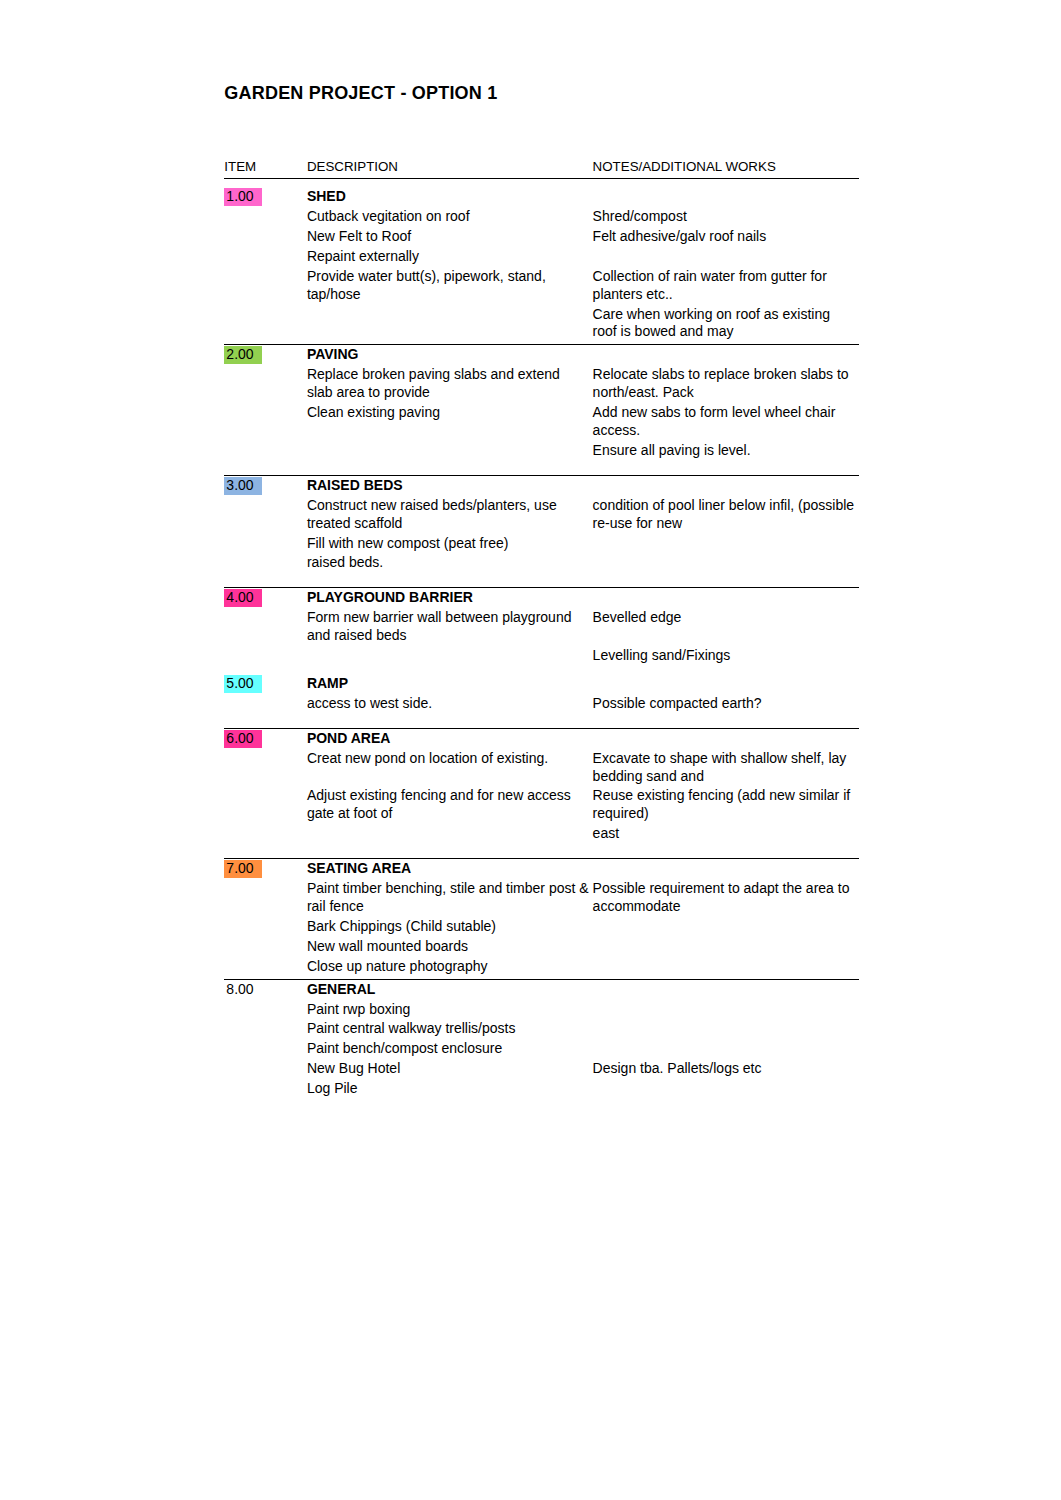GARDEN PROJECT - OPTION 1
| ITEM | DESCRIPTION | NOTES/ADDITIONAL WORKS |
| 1.00 | SHED | |
| | Cutback vegitation on roof | Shred/compost |
| | New Felt to Roof | Felt adhesive/galv roof nails |
| | Repaint externally | |
| | Provide water butt(s), pipework, stand, tap/hose | Collection of rain water from gutter for planters etc.. |
| | | Care when working on roof as existing roof is bowed and may |
| 2.00 | PAVING | |
| | Replace broken paving slabs and extend slab area to provide | Relocate slabs to replace broken slabs to north/east. Pack |
| | Clean existing paving | Add new sabs to form level wheel chair access. |
| | | Ensure all paving is level. |
| 3.00 | RAISED BEDS | |
| | Construct new raised beds/planters, use treated scaffold | condition of pool liner below infil, (possible re-use for new |
| | Fill with new compost (peat free) | |
| | raised beds. | |
| 4.00 | PLAYGROUND BARRIER | |
| | Form new barrier wall between playground and raised beds | Bevelled edge |
| | | Levelling sand/Fixings |
| 5.00 | RAMP | |
| | access to west side. | Possible compacted earth? |
| 6.00 | POND AREA | |
| | Creat new pond on location of existing. | Excavate to shape with shallow shelf, lay bedding sand and |
| | Adjust existing fencing and for new access gate at foot of | Reuse existing fencing (add new similar if required) |
| | | east |
| 7.00 | SEATING AREA | |
| | Paint timber benching, stile and timber post & rail fence | Possible requirement to adapt the area to accommodate |
| | Bark Chippings (Child sutable) | |
| | New wall mounted boards | |
| | Close up nature photography | |
| 8.00 | GENERAL | |
| | Paint rwp boxing | |
| | Paint central walkway trellis/posts | |
| | Paint bench/compost enclosure | |
| | New Bug Hotel | Design tba. Pallets/logs etc |
| | Log Pile | |